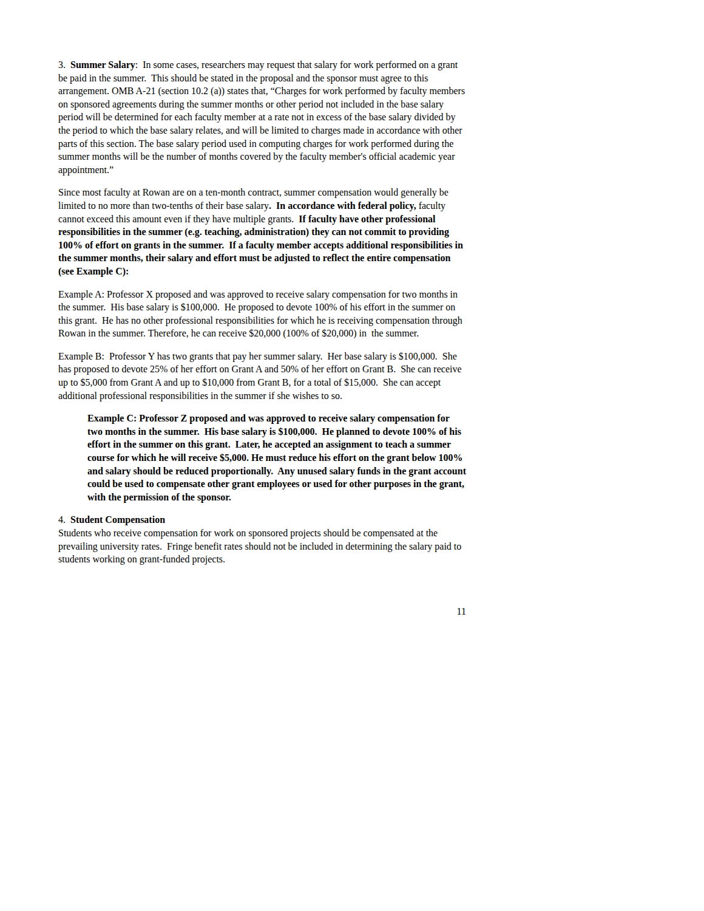3. Summer Salary: In some cases, researchers may request that salary for work performed on a grant be paid in the summer. This should be stated in the proposal and the sponsor must agree to this arrangement. OMB A-21 (section 10.2 (a)) states that, “Charges for work performed by faculty members on sponsored agreements during the summer months or other period not included in the base salary period will be determined for each faculty member at a rate not in excess of the base salary divided by the period to which the base salary relates, and will be limited to charges made in accordance with other parts of this section. The base salary period used in computing charges for work performed during the summer months will be the number of months covered by the faculty member's official academic year appointment.”
Since most faculty at Rowan are on a ten-month contract, summer compensation would generally be limited to no more than two-tenths of their base salary. In accordance with federal policy, faculty cannot exceed this amount even if they have multiple grants. If faculty have other professional responsibilities in the summer (e.g. teaching, administration) they can not commit to providing 100% of effort on grants in the summer. If a faculty member accepts additional responsibilities in the summer months, their salary and effort must be adjusted to reflect the entire compensation (see Example C):
Example A: Professor X proposed and was approved to receive salary compensation for two months in the summer. His base salary is $100,000. He proposed to devote 100% of his effort in the summer on this grant. He has no other professional responsibilities for which he is receiving compensation through Rowan in the summer. Therefore, he can receive $20,000 (100% of $20,000) in the summer.
Example B: Professor Y has two grants that pay her summer salary. Her base salary is $100,000. She has proposed to devote 25% of her effort on Grant A and 50% of her effort on Grant B. She can receive up to $5,000 from Grant A and up to $10,000 from Grant B, for a total of $15,000. She can accept additional professional responsibilities in the summer if she wishes to so.
Example C: Professor Z proposed and was approved to receive salary compensation for two months in the summer. His base salary is $100,000. He planned to devote 100% of his effort in the summer on this grant. Later, he accepted an assignment to teach a summer course for which he will receive $5,000. He must reduce his effort on the grant below 100% and salary should be reduced proportionally. Any unused salary funds in the grant account could be used to compensate other grant employees or used for other purposes in the grant, with the permission of the sponsor.
4. Student Compensation
Students who receive compensation for work on sponsored projects should be compensated at the prevailing university rates. Fringe benefit rates should not be included in determining the salary paid to students working on grant-funded projects.
11